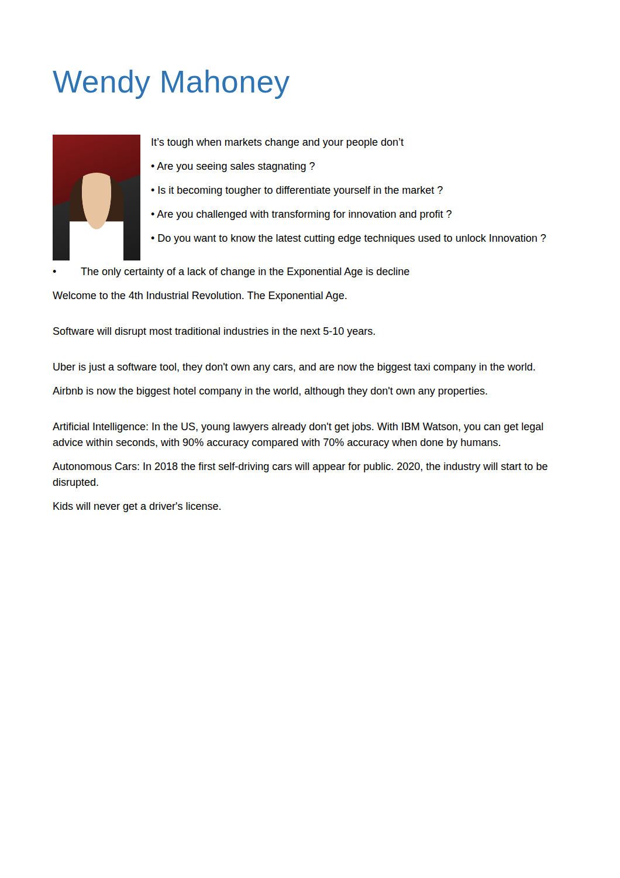Wendy Mahoney
It’s tough when markets change and your people don’t
• Are you seeing sales stagnating ?
• Is it becoming tougher to differentiate yourself in the market ?
• Are you challenged with transforming for innovation and profit ?
• Do you want to know the latest cutting edge techniques used to unlock Innovation ?
•The only certainty of a lack of change in the Exponential Age is decline
Welcome to the 4th Industrial Revolution. The Exponential Age.
Software will disrupt most traditional industries in the next 5-10 years.
Uber is just a software tool, they don't own any cars, and are now the biggest taxi company in the world.
Airbnb is now the biggest hotel company in the world, although they don't own any properties.
Artificial Intelligence: In the US, young lawyers already don't get jobs. With IBM Watson, you can get legal advice within seconds, with 90% accuracy compared with 70% accuracy when done by humans.
Autonomous Cars: In 2018 the first self-driving cars will appear for public. 2020, the industry will start to be disrupted.
Kids will never get a driver's license.